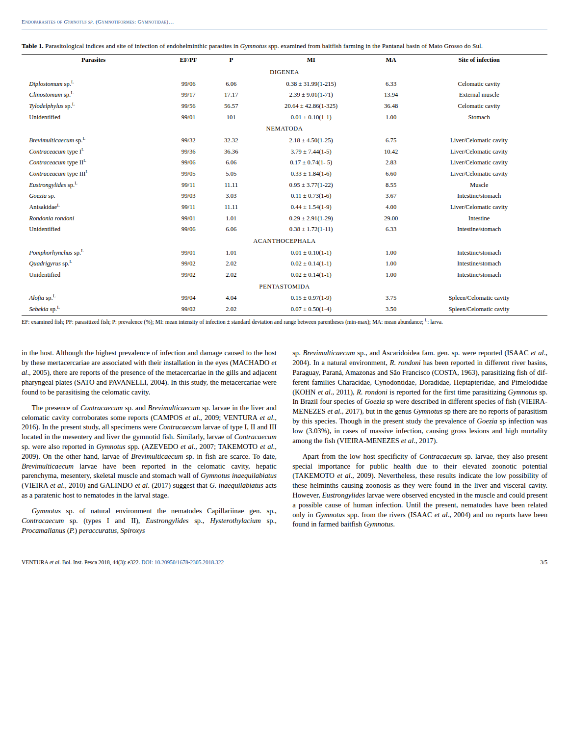Endoparasites of Gymnotus sp. (Gymnotiformes: Gymnotidae)…
Table 1. Parasitological indices and site of infection of endohelminthic parasites in Gymnotus spp. examined from baitfish farming in the Pantanal basin of Mato Grosso do Sul.
| Parasites | EF/PF | P | MI | MA | Site of infection |
| --- | --- | --- | --- | --- | --- |
| DIGENEA |
| Diplostomum sp. L | 99/06 | 6.06 | 0.38 ± 31.99(1-215) | 6.33 | Celomatic cavity |
| Clinostomum sp. L | 99/17 | 17.17 | 2.39 ± 9.01(1-71) | 13.94 | External muscle |
| Tylodelphylus sp. L | 99/56 | 56.57 | 20.64 ± 42.86(1-325) | 36.48 | Celomatic cavity |
| Unidentified | 99/01 | 101 | 0.01 ± 0.10(1-1) | 1.00 | Stomach |
| NEMATODA |
| Brevimulticaecum sp. L | 99/32 | 32.32 | 2.18 ± 4.50(1-25) | 6.75 | Liver/Celomatic cavity |
| Contraceacum type I L | 99/36 | 36.36 | 3.79 ± 7.44(1-5) | 10.42 | Liver/Celomatic cavity |
| Contraceacum type II L | 99/06 | 6.06 | 0.17 ± 0.74(1- 5) | 2.83 | Liver/Celomatic cavity |
| Contraceacum type III L | 99/05 | 5.05 | 0.33 ± 1.84(1-6) | 6.60 | Liver/Celomatic cavity |
| Eustrongylides sp. L | 99/11 | 11.11 | 0.95 ± 3.77(1-22) | 8.55 | Muscle |
| Goezia sp. | 99/03 | 3.03 | 0.11 ± 0.73(1-6) | 3.67 | Intestine/stomach |
| Anisakidae L | 99/11 | 11.11 | 0.44 ± 1.54(1-9) | 4.00 | Liver/Celomatic cavity |
| Rondonia rondoni | 99/01 | 1.01 | 0.29 ± 2.91(1-29) | 29.00 | Intestine |
| Unidentified | 99/06 | 6.06 | 0.38 ± 1.72(1-11) | 6.33 | Intestine/stomach |
| ACANTHOCEPHALA |
| Pomphorhynchus sp. L | 99/01 | 1.01 | 0.01 ± 0.10(1-1) | 1.00 | Intestine/stomach |
| Quadrigyrus sp. L | 99/02 | 2.02 | 0.02 ± 0.14(1-1) | 1.00 | Intestine/stomach |
| Unidentified | 99/02 | 2.02 | 0.02 ± 0.14(1-1) | 1.00 | Intestine/stomach |
| PENTASTOMIDA |
| Alofia sp. L | 99/04 | 4.04 | 0.15 ± 0.97(1-9) | 3.75 | Spleen/Celomatic cavity |
| Sebekia sp. L | 99/02 | 2.02 | 0.07 ± 0.50(1-4) | 3.50 | Spleen/Celomatic cavity |
EF: examined fish; PF: parasitized fish; P: prevalence (%); MI: mean intensity of infection ± standard deviation and range between parentheses (min-max); MA: mean abundance; L: larva.
in the host. Although the highest prevalence of infection and damage caused to the host by these mertacercariae are associated with their installation in the eyes (MACHADO et al., 2005), there are reports of the presence of the metacercariae in the gills and adjacent pharyngeal plates (SATO and PAVANELLI, 2004). In this study, the metacercariae were found to be parasitising the celomatic cavity.
The presence of Contracaecum sp. and Brevimulticaecum sp. larvae in the liver and celomatic cavity corroborates some reports (CAMPOS et al., 2009; VENTURA et al., 2016). In the present study, all specimens were Contracaecum larvae of type I, II and III located in the mesentery and liver the gymnotid fish. Similarly, larvae of Contracaecum sp. were also reported in Gymnotus spp. (AZEVEDO et al., 2007; TAKEMOTO et al., 2009). On the other hand, larvae of Brevimulticaecum sp. in fish are scarce. To date, Brevimulticaecum larvae have been reported in the celomatic cavity, hepatic parenchyma, mesentery, skeletal muscle and stomach wall of Gymnotus inaequilabiatus (VIEIRA et al., 2010) and GALINDO et al. (2017) suggest that G. inaequilabiatus acts as a paratenic host to nematodes in the larval stage.
Gymnotus sp. of natural environment the nematodes Capillariinae gen. sp., Contracaecum sp. (types I and II), Eustrongylides sp., Hysterothylacium sp., Procamallanus (P.) peraccuratus, Spiroxys
sp. Brevimulticaecum sp., and Ascaridoidea fam. gen. sp. were reported (ISAAC et al., 2004). In a natural environment, R. rondoni has been reported in different river basins, Paraguay, Paraná, Amazonas and São Francisco (COSTA, 1963), parasitizing fish of different families Characidae, Cynodontidae, Doradidae, Heptapteridae, and Pimelodidae (KOHN et al., 2011), R. rondoni is reported for the first time parasitizing Gymnotus sp. In Brazil four species of Goezia sp were described in different species of fish (VIEIRA-MENEZES et al., 2017), but in the genus Gymnotus sp there are no reports of parasitism by this species. Though in the present study the prevalence of Goezia sp infection was low (3.03%), in cases of massive infection, causing gross lesions and high mortality among the fish (VIEIRA-MENEZES et al., 2017).
Apart from the low host specificity of Contracaecum sp. larvae, they also present special importance for public health due to their elevated zoonotic potential (TAKEMOTO et al., 2009). Nevertheless, these results indicate the low possibility of these helminths causing zoonosis as they were found in the liver and visceral cavity. However, Eustrongylides larvae were observed encysted in the muscle and could present a possible cause of human infection. Until the present, nematodes have been related only in Gymnotus spp. from the rivers (ISAAC et al., 2004) and no reports have been found in farmed baitfish Gymnotus.
VENTURA et al. Bol. Inst. Pesca 2018, 44(3): e322. DOI: 10.20950/1678-2305.2018.322 3/5